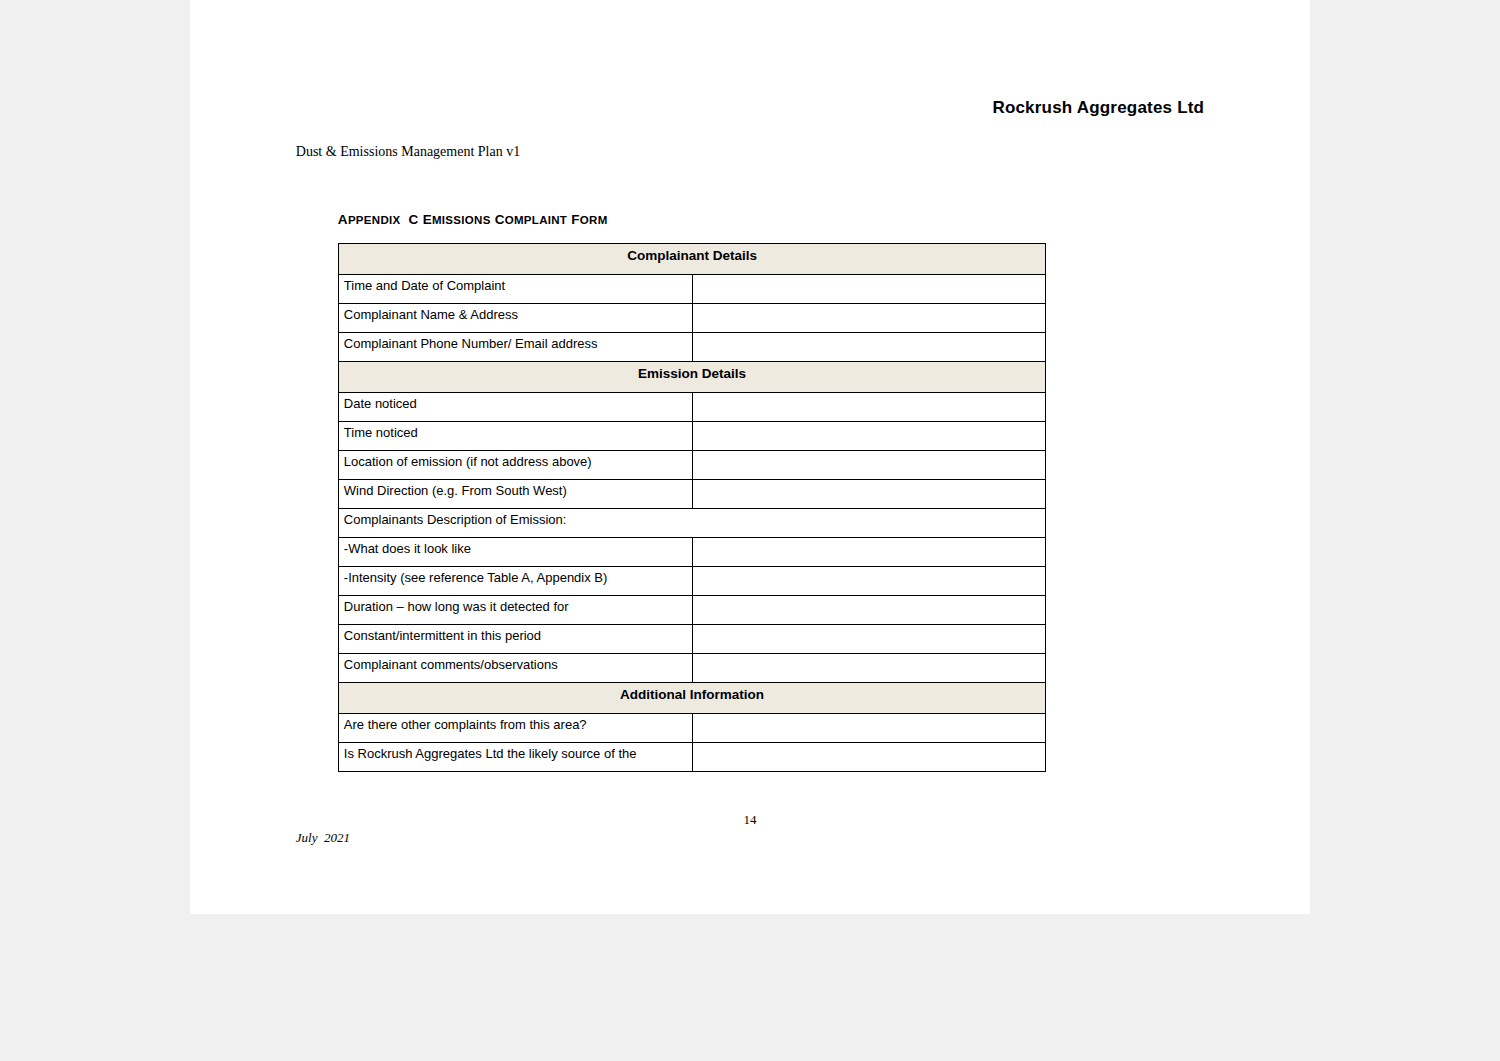Rockrush Aggregates Ltd
Dust & Emissions Management Plan v1
APPENDIX C EMISSIONS COMPLAINT FORM
| Complainant Details |
| --- |
| Time and Date of Complaint | |
| Complainant Name & Address | |
| Complainant Phone Number/ Email address | |
| Emission Details |
| Date noticed | |
| Time noticed | |
| Location of emission (if not address above) | |
| Wind Direction (e.g. From South West) | |
| Complainants Description of Emission: |
| -What does it look like | |
| -Intensity (see reference Table A, Appendix B) | |
| Duration – how long was it detected for | |
| Constant/intermittent in this period | |
| Complainant comments/observations | |
| Additional Information |
| Are there other complaints from this area? | |
| Is Rockrush Aggregates Ltd the likely source of the | |
14
July 2021